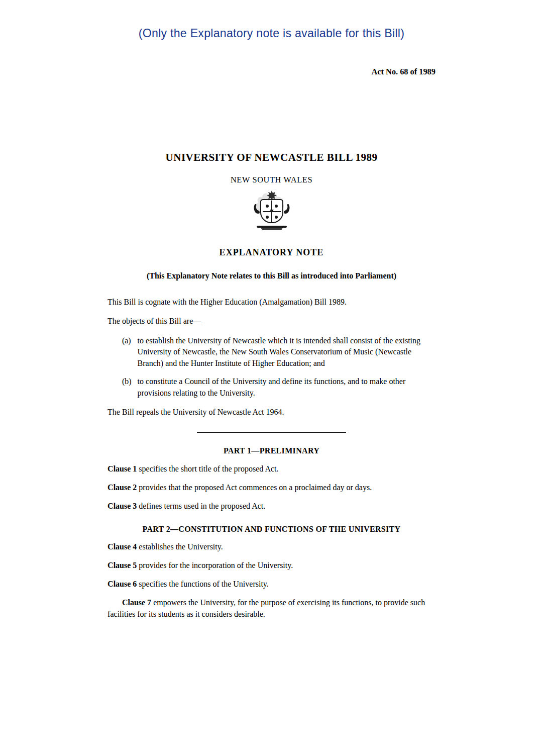(Only the Explanatory note is available for this Bill)
Act No. 68 of 1989
UNIVERSITY OF NEWCASTLE BILL 1989
NEW SOUTH WALES
EXPLANATORY NOTE
(This Explanatory Note relates to this Bill as introduced into Parliament)
This Bill is cognate with the Higher Education (Amalgamation) Bill 1989.
The objects of this Bill are—
(a) to establish the University of Newcastle which it is intended shall consist of the existing University of Newcastle, the New South Wales Conservatorium of Music (Newcastle Branch) and the Hunter Institute of Higher Education; and
(b) to constitute a Council of the University and define its functions, and to make other provisions relating to the University.
The Bill repeals the University of Newcastle Act 1964.
PART 1—PRELIMINARY
Clause 1 specifies the short title of the proposed Act.
Clause 2 provides that the proposed Act commences on a proclaimed day or days.
Clause 3 defines terms used in the proposed Act.
PART 2—CONSTITUTION AND FUNCTIONS OF THE UNIVERSITY
Clause 4 establishes the University.
Clause 5 provides for the incorporation of the University.
Clause 6 specifies the functions of the University.
Clause 7 empowers the University, for the purpose of exercising its functions, to provide such facilities for its students as it considers desirable.